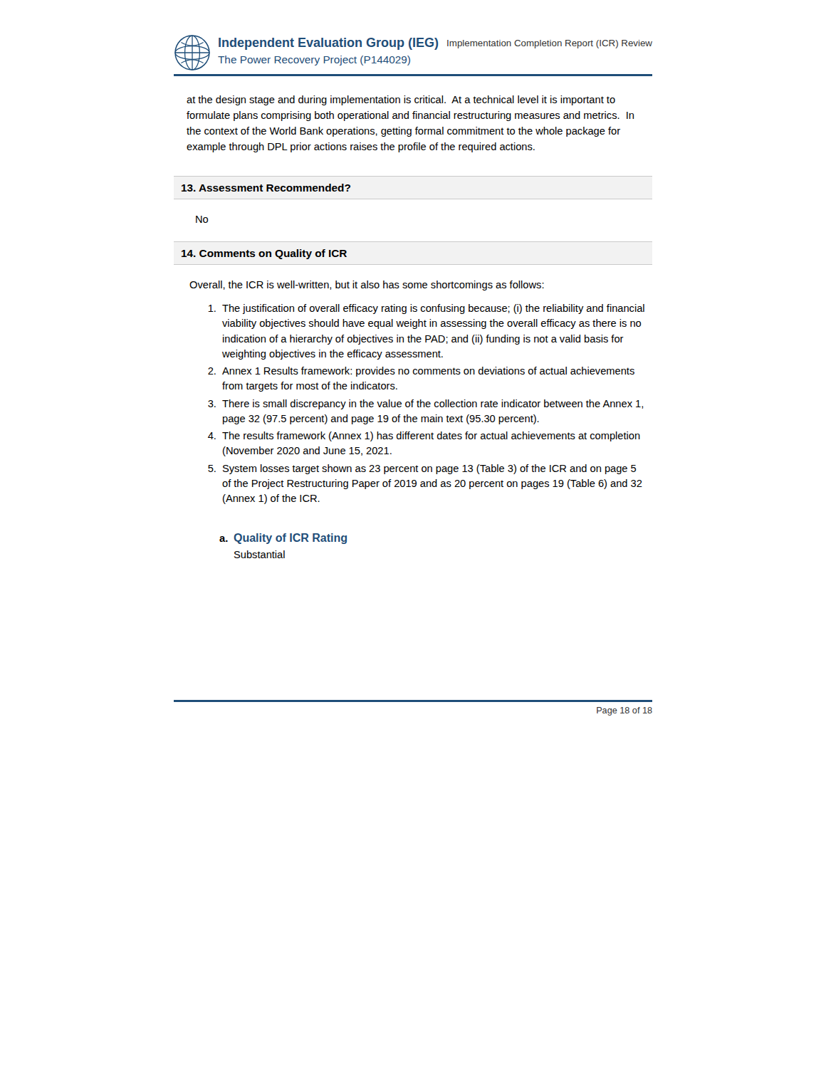Independent Evaluation Group (IEG)
The Power Recovery Project (P144029)
Implementation Completion Report (ICR) Review
at the design stage and during implementation is critical. At a technical level it is important to formulate plans comprising both operational and financial restructuring measures and metrics. In the context of the World Bank operations, getting formal commitment to the whole package for example through DPL prior actions raises the profile of the required actions.
13. Assessment Recommended?
No
14. Comments on Quality of ICR
Overall, the ICR is well-written, but it also has some shortcomings as follows:
The justification of overall efficacy rating is confusing because; (i) the reliability and financial viability objectives should have equal weight in assessing the overall efficacy as there is no indication of a hierarchy of objectives in the PAD; and (ii) funding is not a valid basis for weighting objectives in the efficacy assessment.
Annex 1 Results framework: provides no comments on deviations of actual achievements from targets for most of the indicators.
There is small discrepancy in the value of the collection rate indicator between the Annex 1, page 32 (97.5 percent) and page 19 of the main text (95.30 percent).
The results framework (Annex 1) has different dates for actual achievements at completion (November 2020 and June 15, 2021.
System losses target shown as 23 percent on page 13 (Table 3) of the ICR and on page 5 of the Project Restructuring Paper of 2019 and as 20 percent on pages 19 (Table 6) and 32 (Annex 1) of the ICR.
a. Quality of ICR Rating
Substantial
Page 18 of 18